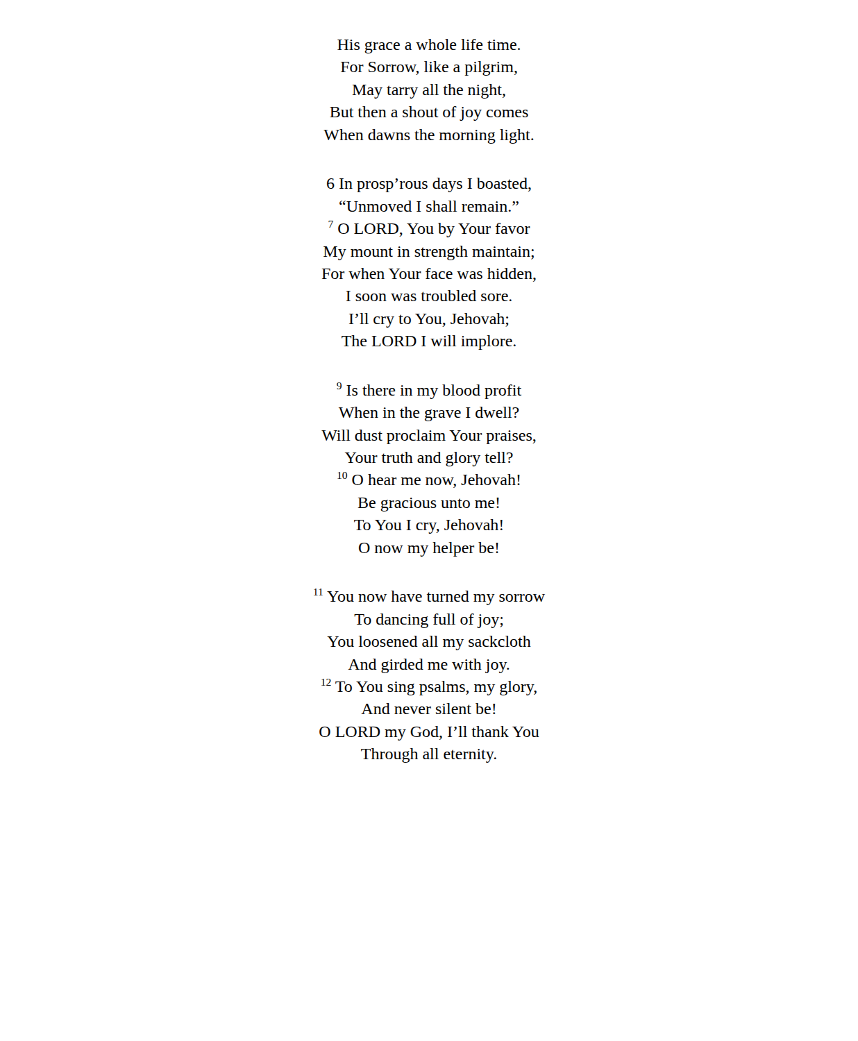His grace a whole life time.
For Sorrow, like a pilgrim,
May tarry all the night,
But then a shout of joy comes
When dawns the morning light.
6 In prosp’rous days I boasted,
“Unmoved I shall remain.”
7 O LORD, You by Your favor
My mount in strength maintain;
For when Your face was hidden,
I soon was troubled sore.
I’ll cry to You, Jehovah;
The LORD I will implore.
9 Is there in my blood profit
When in the grave I dwell?
Will dust proclaim Your praises,
Your truth and glory tell?
10 O hear me now, Jehovah!
Be gracious unto me!
To You I cry, Jehovah!
O now my helper be!
11 You now have turned my sorrow
To dancing full of joy;
You loosened all my sackcloth
And girded me with joy.
12 To You sing psalms, my glory,
And never silent be!
O LORD my God, I’ll thank You
Through all eternity.